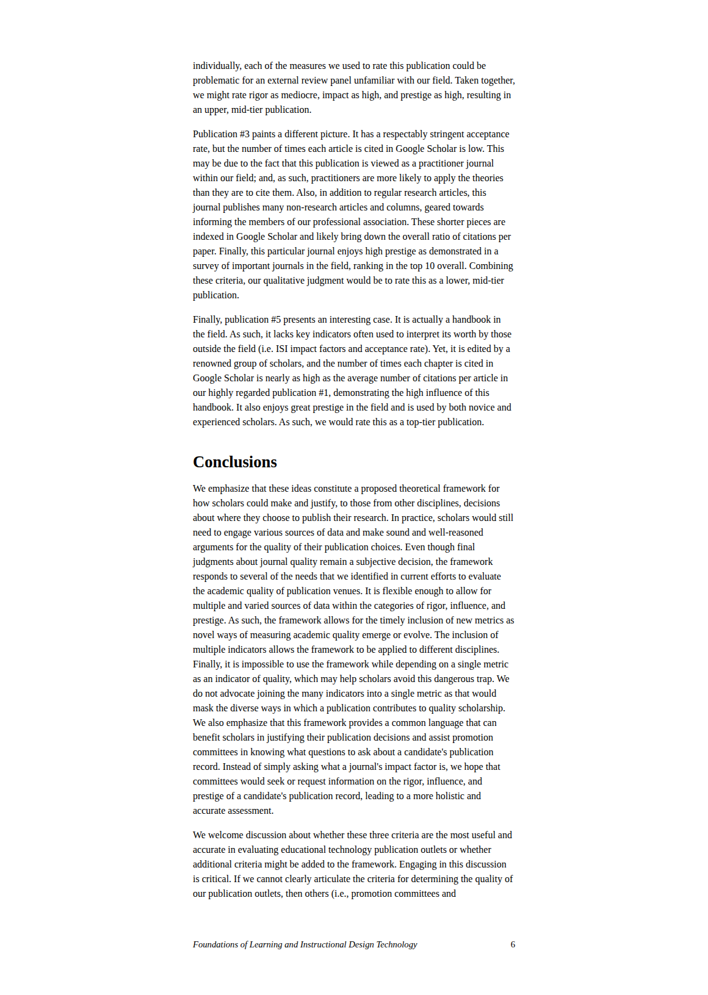individually, each of the measures we used to rate this publication could be problematic for an external review panel unfamiliar with our field. Taken together, we might rate rigor as mediocre, impact as high, and prestige as high, resulting in an upper, mid-tier publication.
Publication #3 paints a different picture. It has a respectably stringent acceptance rate, but the number of times each article is cited in Google Scholar is low. This may be due to the fact that this publication is viewed as a practitioner journal within our field; and, as such, practitioners are more likely to apply the theories than they are to cite them. Also, in addition to regular research articles, this journal publishes many non-research articles and columns, geared towards informing the members of our professional association. These shorter pieces are indexed in Google Scholar and likely bring down the overall ratio of citations per paper. Finally, this particular journal enjoys high prestige as demonstrated in a survey of important journals in the field, ranking in the top 10 overall. Combining these criteria, our qualitative judgment would be to rate this as a lower, mid-tier publication.
Finally, publication #5 presents an interesting case. It is actually a handbook in the field. As such, it lacks key indicators often used to interpret its worth by those outside the field (i.e. ISI impact factors and acceptance rate). Yet, it is edited by a renowned group of scholars, and the number of times each chapter is cited in Google Scholar is nearly as high as the average number of citations per article in our highly regarded publication #1, demonstrating the high influence of this handbook. It also enjoys great prestige in the field and is used by both novice and experienced scholars. As such, we would rate this as a top-tier publication.
Conclusions
We emphasize that these ideas constitute a proposed theoretical framework for how scholars could make and justify, to those from other disciplines, decisions about where they choose to publish their research. In practice, scholars would still need to engage various sources of data and make sound and well-reasoned arguments for the quality of their publication choices. Even though final judgments about journal quality remain a subjective decision, the framework responds to several of the needs that we identified in current efforts to evaluate the academic quality of publication venues. It is flexible enough to allow for multiple and varied sources of data within the categories of rigor, influence, and prestige. As such, the framework allows for the timely inclusion of new metrics as novel ways of measuring academic quality emerge or evolve. The inclusion of multiple indicators allows the framework to be applied to different disciplines. Finally, it is impossible to use the framework while depending on a single metric as an indicator of quality, which may help scholars avoid this dangerous trap. We do not advocate joining the many indicators into a single metric as that would mask the diverse ways in which a publication contributes to quality scholarship. We also emphasize that this framework provides a common language that can benefit scholars in justifying their publication decisions and assist promotion committees in knowing what questions to ask about a candidate's publication record. Instead of simply asking what a journal's impact factor is, we hope that committees would seek or request information on the rigor, influence, and prestige of a candidate's publication record, leading to a more holistic and accurate assessment.
We welcome discussion about whether these three criteria are the most useful and accurate in evaluating educational technology publication outlets or whether additional criteria might be added to the framework. Engaging in this discussion is critical. If we cannot clearly articulate the criteria for determining the quality of our publication outlets, then others (i.e., promotion committees and
Foundations of Learning and Instructional Design Technology 6